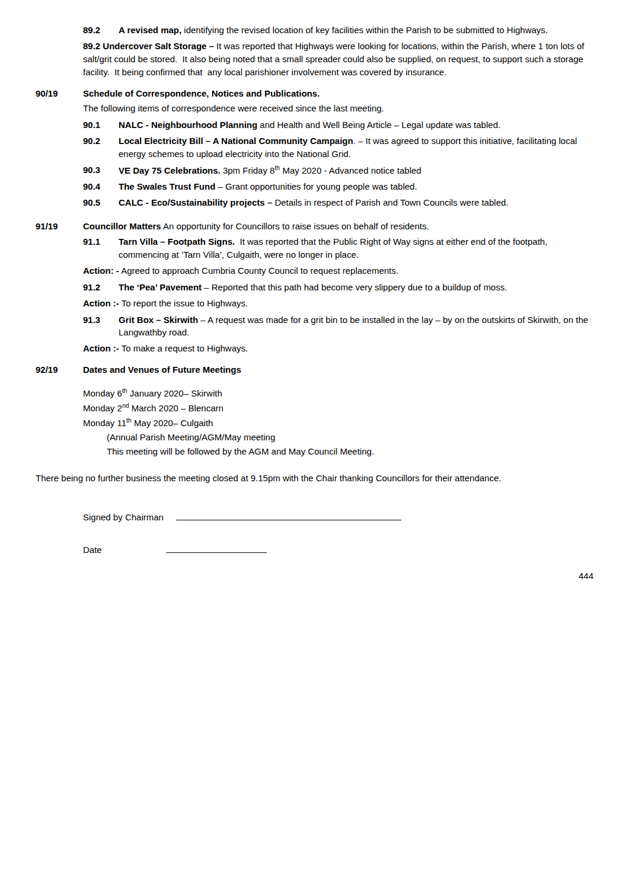89.2
A revised map, identifying the revised location of key facilities within the Parish to be submitted to Highways.
89.2 Undercover Salt Storage – It was reported that Highways were looking for locations, within the Parish, where 1 ton lots of salt/grit could be stored. It also being noted that a small spreader could also be supplied, on request, to support such a storage facility. It being confirmed that any local parishioner involvement was covered by insurance.
90/19
Schedule of Correspondence, Notices and Publications.
The following items of correspondence were received since the last meeting.
90.1
NALC - Neighbourhood Planning and Health and Well Being Article – Legal update was tabled.
90.2
Local Electricity Bill – A National Community Campaign. – It was agreed to support this initiative, facilitating local energy schemes to upload electricity into the National Grid.
90.3
VE Day 75 Celebrations. 3pm Friday 8th May 2020 - Advanced notice tabled
90.4
The Swales Trust Fund – Grant opportunities for young people was tabled.
90.5
CALC - Eco/Sustainability projects – Details in respect of Parish and Town Councils were tabled.
91/19
Councillor Matters
An opportunity for Councillors to raise issues on behalf of residents.
91.1
Tarn Villa – Footpath Signs. It was reported that the Public Right of Way signs at either end of the footpath, commencing at ‘Tarn Villa’, Culgaith, were no longer in place.
Action: - Agreed to approach Cumbria County Council to request replacements.
91.2
The ‘Pea’ Pavement – Reported that this path had become very slippery due to a buildup of moss.
Action :- To report the issue to Highways.
91.3
Grit Box – Skirwith – A request was made for a grit bin to be installed in the lay – by on the outskirts of Skirwith, on the Langwathby road.
Action :- To make a request to Highways.
92/19
Dates and Venues of Future Meetings
Monday 6th January 2020– Skirwith
Monday 2nd March 2020 – Blencarn
Monday 11th May 2020– Culgaith
(Annual Parish Meeting/AGM/May meeting
This meeting will be followed by the AGM and May Council Meeting.
There being no further business the meeting closed at 9.15pm with the Chair thanking Councillors for their attendance.
Signed by Chairman
Date
444